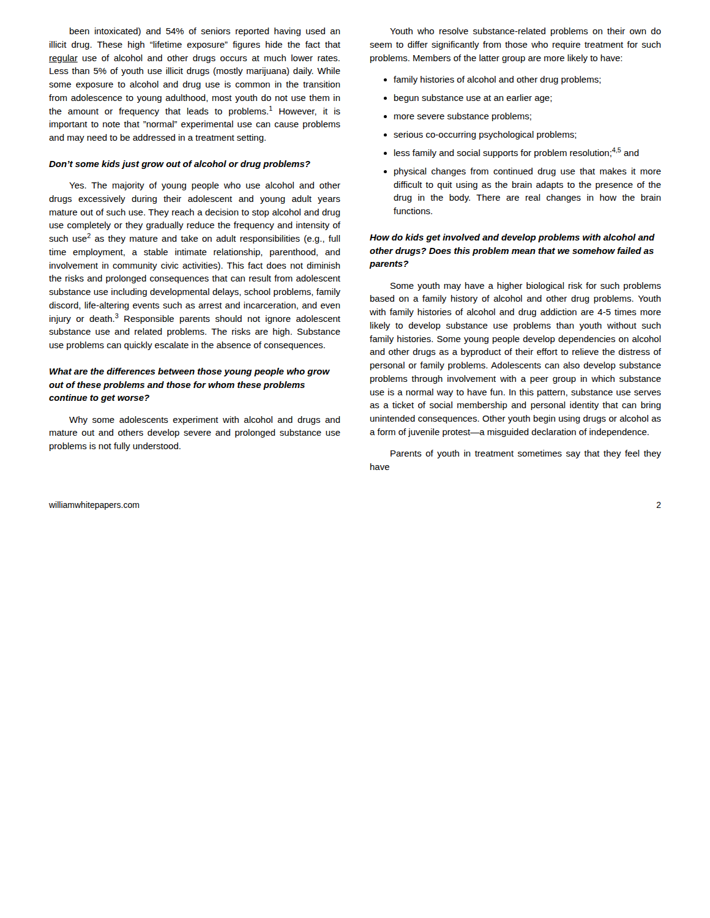been intoxicated) and 54% of seniors reported having used an illicit drug. These high “lifetime exposure” figures hide the fact that regular use of alcohol and other drugs occurs at much lower rates. Less than 5% of youth use illicit drugs (mostly marijuana) daily. While some exposure to alcohol and drug use is common in the transition from adolescence to young adulthood, most youth do not use them in the amount or frequency that leads to problems.1 However, it is important to note that ”normal” experimental use can cause problems and may need to be addressed in a treatment setting.
Don’t some kids just grow out of alcohol or drug problems?
Yes. The majority of young people who use alcohol and other drugs excessively during their adolescent and young adult years mature out of such use. They reach a decision to stop alcohol and drug use completely or they gradually reduce the frequency and intensity of such use2 as they mature and take on adult responsibilities (e.g., full time employment, a stable intimate relationship, parenthood, and involvement in community civic activities). This fact does not diminish the risks and prolonged consequences that can result from adolescent substance use including developmental delays, school problems, family discord, life-altering events such as arrest and incarceration, and even injury or death.3 Responsible parents should not ignore adolescent substance use and related problems. The risks are high. Substance use problems can quickly escalate in the absence of consequences.
What are the differences between those young people who grow out of these problems and those for whom these problems continue to get worse?
Why some adolescents experiment with alcohol and drugs and mature out and others develop severe and prolonged substance use problems is not fully understood.
Youth who resolve substance-related problems on their own do seem to differ significantly from those who require treatment for such problems. Members of the latter group are more likely to have:
family histories of alcohol and other drug problems;
begun substance use at an earlier age;
more severe substance problems;
serious co-occurring psychological problems;
less family and social supports for problem resolution;4,5 and
physical changes from continued drug use that makes it more difficult to quit using as the brain adapts to the presence of the drug in the body. There are real changes in how the brain functions.
How do kids get involved and develop problems with alcohol and other drugs? Does this problem mean that we somehow failed as parents?
Some youth may have a higher biological risk for such problems based on a family history of alcohol and other drug problems. Youth with family histories of alcohol and drug addiction are 4-5 times more likely to develop substance use problems than youth without such family histories. Some young people develop dependencies on alcohol and other drugs as a byproduct of their effort to relieve the distress of personal or family problems. Adolescents can also develop substance problems through involvement with a peer group in which substance use is a normal way to have fun. In this pattern, substance use serves as a ticket of social membership and personal identity that can bring unintended consequences. Other youth begin using drugs or alcohol as a form of juvenile protest—a misguided declaration of independence.
Parents of youth in treatment sometimes say that they feel they have
williamwhitepapers.com
2